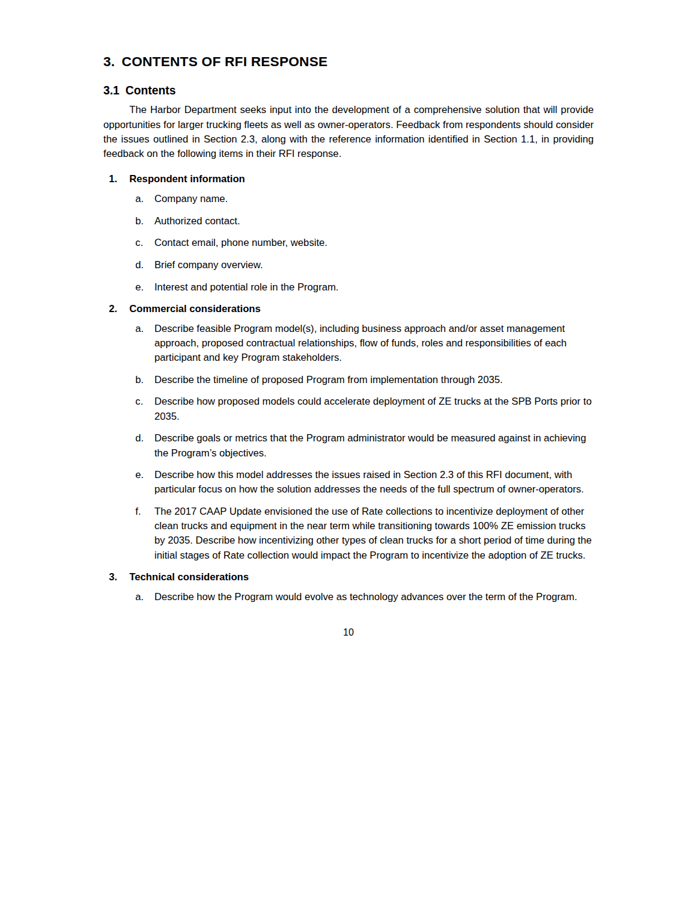3. CONTENTS OF RFI RESPONSE
3.1 Contents
The Harbor Department seeks input into the development of a comprehensive solution that will provide opportunities for larger trucking fleets as well as owner-operators. Feedback from respondents should consider the issues outlined in Section 2.3, along with the reference information identified in Section 1.1, in providing feedback on the following items in their RFI response.
Respondent information
Company name.
Authorized contact.
Contact email, phone number, website.
Brief company overview.
Interest and potential role in the Program.
Commercial considerations
Describe feasible Program model(s), including business approach and/or asset management approach, proposed contractual relationships, flow of funds, roles and responsibilities of each participant and key Program stakeholders.
Describe the timeline of proposed Program from implementation through 2035.
Describe how proposed models could accelerate deployment of ZE trucks at the SPB Ports prior to 2035.
Describe goals or metrics that the Program administrator would be measured against in achieving the Program’s objectives.
Describe how this model addresses the issues raised in Section 2.3 of this RFI document, with particular focus on how the solution addresses the needs of the full spectrum of owner-operators.
The 2017 CAAP Update envisioned the use of Rate collections to incentivize deployment of other clean trucks and equipment in the near term while transitioning towards 100% ZE emission trucks by 2035. Describe how incentivizing other types of clean trucks for a short period of time during the initial stages of Rate collection would impact the Program to incentivize the adoption of ZE trucks.
Technical considerations
Describe how the Program would evolve as technology advances over the term of the Program.
10